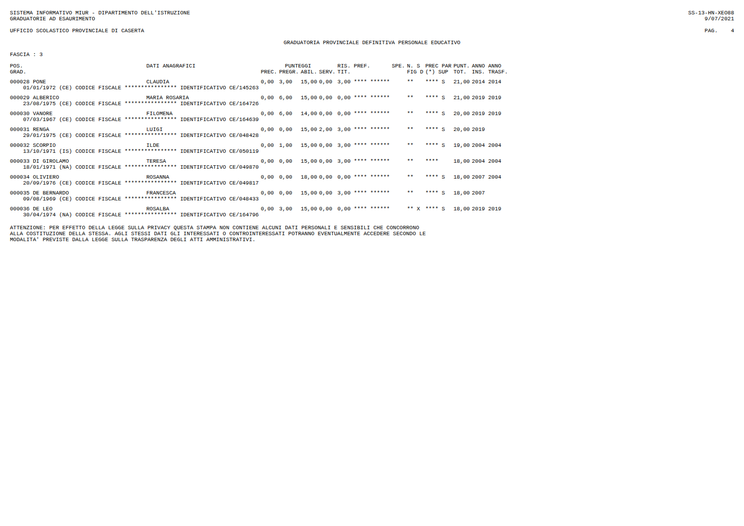SISTEMA INFORMATIVO MIUR - DIPARTIMENTO DELL'ISTRUZIONE SS-13-HN-XEO88
GRADUATORIE AD ESAURIMENTO 9/07/2021
UFFICIO SCOLASTICO PROVINCIALE DI CASERTA PAG. 4
GRADUATORIA PROVINCIALE DEFINITIVA PERSONALE EDUCATIVO
FASCIA : 3
| POS. | DATI ANAGRAFICI | PUNTEGGI | RIS. PREF. | SPE. | N. S | PREC PAR | PUNT. | ANNO ANNO |
| GRAD. | | PREC. | PREGR. | ABIL. | SERV. | TIT. | | FIG D | (*) SUP | TOT. | INS. TRASF. |
| 000028 PONE | CLAUDIA | 0,00 | 3,00 | 15,00 | 0,00 | 3,00 **** ****** | | ** | **** S | 21,00 | 2014 2014 |
| 01/01/1972 (CE) CODICE FISCALE **************** IDENTIFICATIVO CE/145263 | |
| 000029 ALBERICO | MARIA ROSARIA | 0,00 | 6,00 | 15,00 | 0,00 | 0,00 **** ****** | | ** | **** S | 21,00 | 2019 2019 |
| 23/08/1975 (CE) CODICE FISCALE **************** IDENTIFICATIVO CE/164726 | |
| 000030 VANORE | FILOMENA | 0,00 | 6,00 | 14,00 | 0,00 | 0,00 **** ****** | | ** | **** S | 20,00 | 2019 2019 |
| 07/03/1967 (CE) CODICE FISCALE **************** IDENTIFICATIVO CE/164639 | |
| 000031 RENGA | LUIGI | 0,00 | 0,00 | 15,00 | 2,00 | 3,00 **** ****** | | ** | **** S | 20,00 | 2019 |
| 29/01/1975 (CE) CODICE FISCALE **************** IDENTIFICATIVO CE/048428 | |
| 000032 SCORPIO | ILDE | 0,00 | 1,00 | 15,00 | 0,00 | 3,00 **** ****** | | ** | **** S | 19,00 | 2004 2004 |
| 13/10/1971 (IS) CODICE FISCALE **************** IDENTIFICATIVO CE/050119 | |
| 000033 DI GIROLAMO | TERESA | 0,00 | 0,00 | 15,00 | 0,00 | 3,00 **** ****** | | ** | **** | 18,00 | 2004 2004 |
| 18/01/1971 (NA) CODICE FISCALE **************** IDENTIFICATIVO CE/049870 | |
| 000034 OLIVIERO | ROSANNA | 0,00 | 0,00 | 18,00 | 0,00 | 0,00 **** ****** | | ** | **** S | 18,00 | 2007 2004 |
| 20/09/1976 (CE) CODICE FISCALE **************** IDENTIFICATIVO CE/049817 | |
| 000035 DE BERNARDO | FRANCESCA | 0,00 | 0,00 | 15,00 | 0,00 | 3,00 **** ****** | | ** | **** S | 18,00 | 2007 |
| 09/08/1969 (CE) CODICE FISCALE **************** IDENTIFICATIVO CE/048433 | |
| 000036 DE LEO | ROSALBA | 0,00 | 3,00 | 15,00 | 0,00 | 0,00 **** ****** | | ** X | **** S | 18,00 | 2019 2019 |
| 30/04/1974 (NA) CODICE FISCALE **************** IDENTIFICATIVO CE/164796 | |
ATTENZIONE: PER EFFETTO DELLA LEGGE SULLA PRIVACY QUESTA STAMPA NON CONTIENE ALCUNI DATI PERSONALI E SENSIBILI CHE CONCORRONO
ALLA COSTITUZIONE DELLA STESSA. AGLI STESSI DATI GLI INTERESSATI O CONTROINTERESSATI POTRANNO EVENTUALMENTE ACCEDERE SECONDO LE
MODALITA' PREVISTE DALLA LEGGE SULLA TRASPARENZA DEGLI ATTI AMMINISTRATIVI.